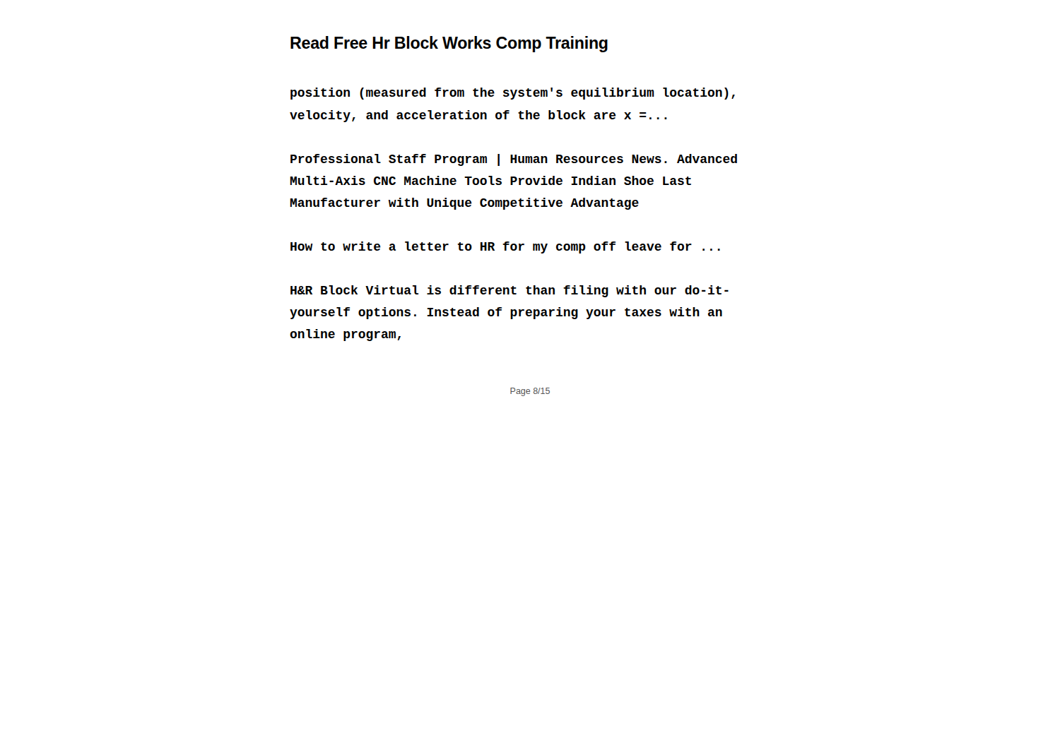Read Free Hr Block Works Comp Training
position (measured from the system's equilibrium location), velocity, and acceleration of the block are x =...
Professional Staff Program | Human Resources News. Advanced Multi-Axis CNC Machine Tools Provide Indian Shoe Last Manufacturer with Unique Competitive Advantage
How to write a letter to HR for my comp off leave for ...
H&R Block Virtual is different than filing with our do-it-yourself options. Instead of preparing your taxes with an online program,
Page 8/15